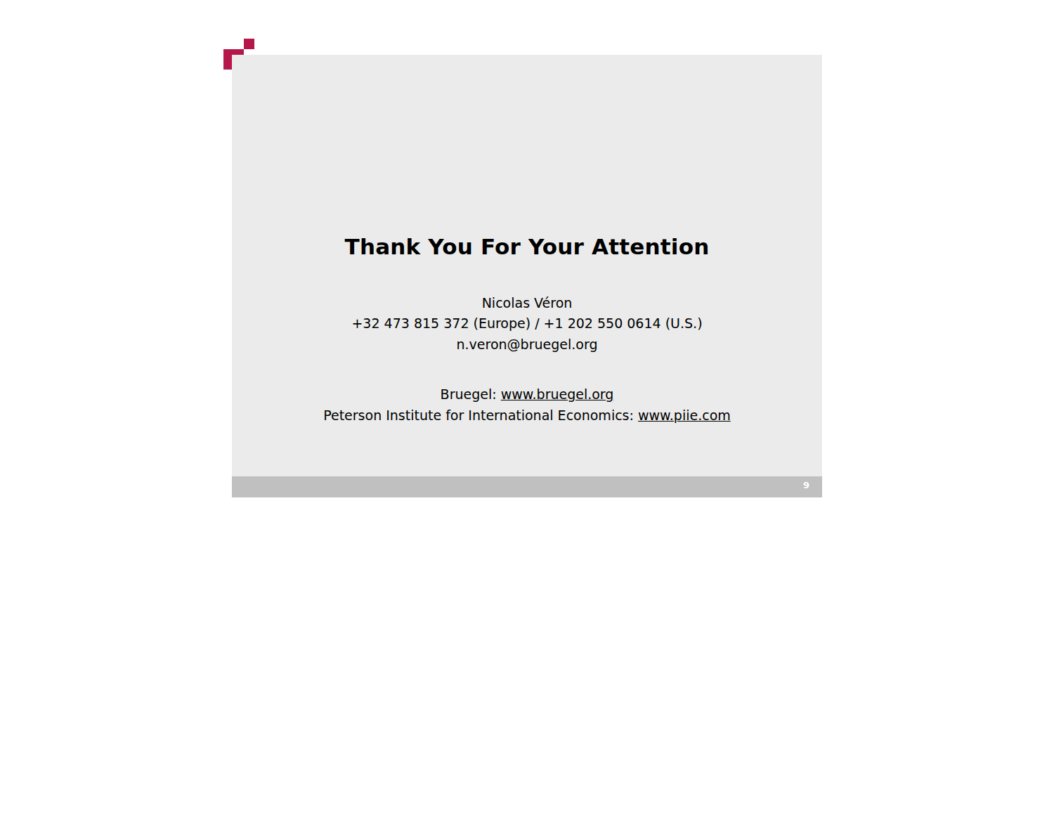Thank You For Your Attention
Nicolas Véron
+32 473 815 372 (Europe) / +1 202 550 0614 (U.S.)
n.veron@bruegel.org
Bruegel: www.bruegel.org
Peterson Institute for International Economics: www.piie.com
9